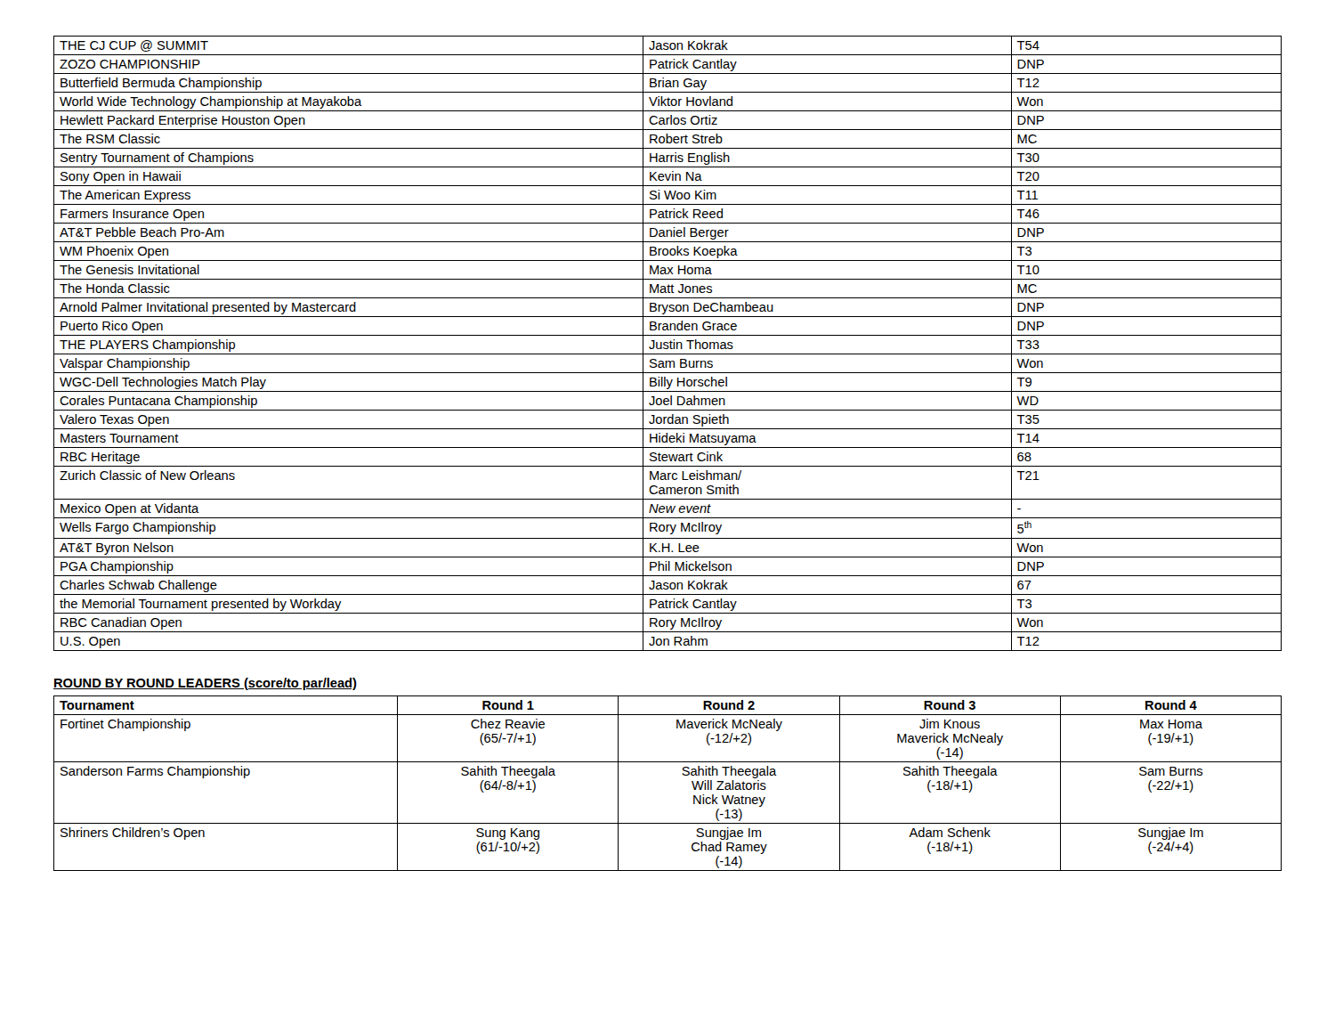| THE CJ CUP @ SUMMIT | Jason Kokrak | T54 |
| ZOZO CHAMPIONSHIP | Patrick Cantlay | DNP |
| Butterfield Bermuda Championship | Brian Gay | T12 |
| World Wide Technology Championship at Mayakoba | Viktor Hovland | Won |
| Hewlett Packard Enterprise Houston Open | Carlos Ortiz | DNP |
| The RSM Classic | Robert Streb | MC |
| Sentry Tournament of Champions | Harris English | T30 |
| Sony Open in Hawaii | Kevin Na | T20 |
| The American Express | Si Woo Kim | T11 |
| Farmers Insurance Open | Patrick Reed | T46 |
| AT&T Pebble Beach Pro-Am | Daniel Berger | DNP |
| WM Phoenix Open | Brooks Koepka | T3 |
| The Genesis Invitational | Max Homa | T10 |
| The Honda Classic | Matt Jones | MC |
| Arnold Palmer Invitational presented by Mastercard | Bryson DeChambeau | DNP |
| Puerto Rico Open | Branden Grace | DNP |
| THE PLAYERS Championship | Justin Thomas | T33 |
| Valspar Championship | Sam Burns | Won |
| WGC-Dell Technologies Match Play | Billy Horschel | T9 |
| Corales Puntacana Championship | Joel Dahmen | WD |
| Valero Texas Open | Jordan Spieth | T35 |
| Masters Tournament | Hideki Matsuyama | T14 |
| RBC Heritage | Stewart Cink | 68 |
| Zurich Classic of New Orleans | Marc Leishman/ Cameron Smith | T21 |
| Mexico Open at Vidanta | New event | - |
| Wells Fargo Championship | Rory McIlroy | 5 th |
| AT&T Byron Nelson | K.H. Lee | Won |
| PGA Championship | Phil Mickelson | DNP |
| Charles Schwab Challenge | Jason Kokrak | 67 |
| the Memorial Tournament presented by Workday | Patrick Cantlay | T3 |
| RBC Canadian Open | Rory McIlroy | Won |
| U.S. Open | Jon Rahm | T12 |
ROUND BY ROUND LEADERS (score/to par/lead)
| Tournament | Round 1 | Round 2 | Round 3 | Round 4 |
| --- | --- | --- | --- | --- |
| Fortinet Championship | Chez Reavie (65/-7/+1) | Maverick McNealy (-12/+2) | Jim Knous Maverick McNealy (-14) | Max Homa (-19/+1) |
| Sanderson Farms Championship | Sahith Theegala (64/-8/+1) | Sahith Theegala Will Zalatoris Nick Watney (-13) | Sahith Theegala (-18/+1) | Sam Burns (-22/+1) |
| Shriners Children’s Open | Sung Kang (61/-10/+2) | Sungjae Im Chad Ramey (-14) | Adam Schenk (-18/+1) | Sungjae Im (-24/+4) |